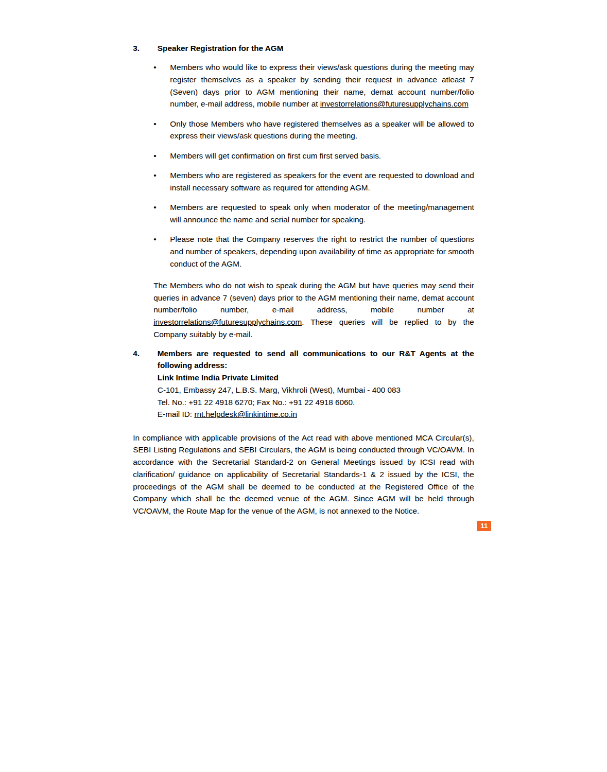3.
Speaker Registration for the AGM
Members who would like to express their views/ask questions during the meeting may register themselves as a speaker by sending their request in advance atleast 7 (Seven) days prior to AGM mentioning their name, demat account number/folio number, e-mail address, mobile number at investorrelations@futuresupplychains.com
Only those Members who have registered themselves as a speaker will be allowed to express their views/ask questions during the meeting.
Members will get confirmation on first cum first served basis.
Members who are registered as speakers for the event are requested to download and install necessary software as required for attending AGM.
Members are requested to speak only when moderator of the meeting/management will announce the name and serial number for speaking.
Please note that the Company reserves the right to restrict the number of questions and number of speakers, depending upon availability of time as appropriate for smooth conduct of the AGM.
The Members who do not wish to speak during the AGM but have queries may send their queries in advance 7 (seven) days prior to the AGM mentioning their name, demat account number/folio number, e-mail address, mobile number at investorrelations@futuresupplychains.com. These queries will be replied to by the Company suitably by e-mail.
4.
Members are requested to send all communications to our R&T Agents at the following address:
Link Intime India Private Limited
C-101, Embassy 247, L.B.S. Marg, Vikhroli (West), Mumbai - 400 083
Tel. No.: +91 22 4918 6270; Fax No.: +91 22 4918 6060.
E-mail ID: rnt.helpdesk@linkintime.co.in
In compliance with applicable provisions of the Act read with above mentioned MCA Circular(s), SEBI Listing Regulations and SEBI Circulars, the AGM is being conducted through VC/OAVM. In accordance with the Secretarial Standard-2 on General Meetings issued by ICSI read with clarification/ guidance on applicability of Secretarial Standards-1 & 2 issued by the ICSI, the proceedings of the AGM shall be deemed to be conducted at the Registered Office of the Company which shall be the deemed venue of the AGM. Since AGM will be held through VC/OAVM, the Route Map for the venue of the AGM, is not annexed to the Notice.
11